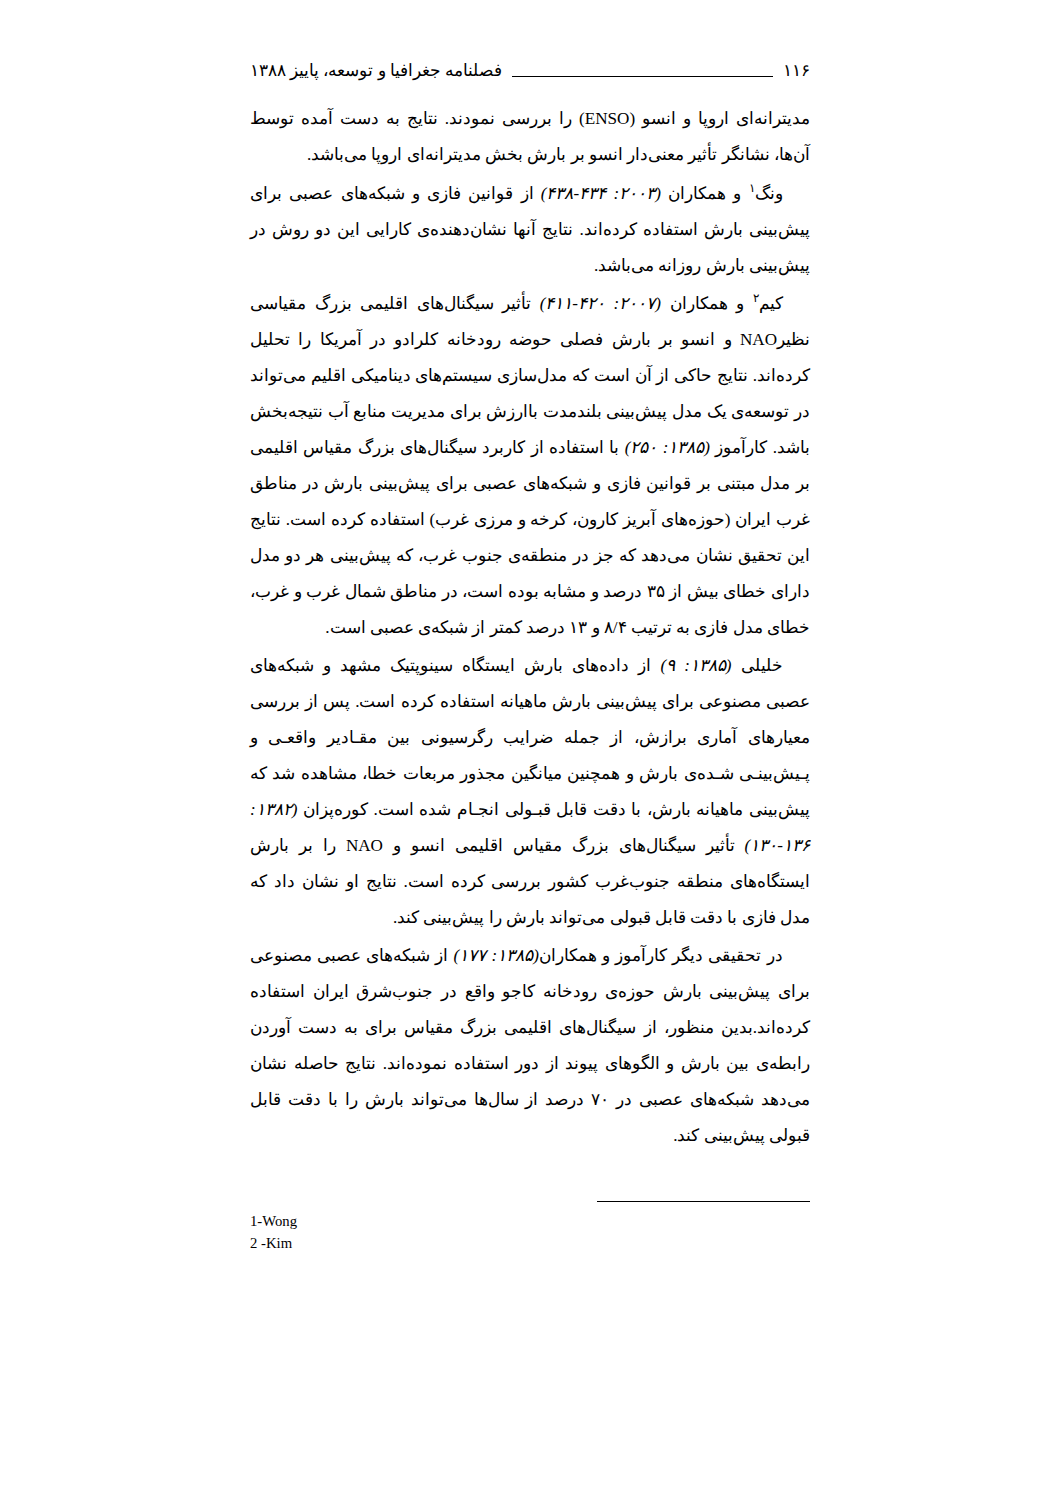۱۱۶ فصلنامه جغرافیا و توسعه، پاییز ۱۳۸۸
مدیترانه‌ای اروپا و انسو (ENSO) را بررسی نمودند. نتایج به دست آمده توسط آن‌ها، نشانگر تأثیر معنی‌دار انسو بر بارش بخش مدیترانه‌ای اروپا می‌باشد.
ونگ۱ و همکاران (۲۰۰۳: ۴۳۴-۴۳۸) از قوانین فازی و شبکه‌های عصبی برای پیش‌بینی بارش استفاده کرده‌اند. نتایج آنها نشان‌دهنده‌ی کارایی این دو روش در پیش‌بینی بارش روزانه می‌باشد.
کیم۲ و همکاران (۲۰۰۷: ۴۲۰-۴۱۱) تأثیر سیگنال‌های اقلیمی بزرگ مقیاسی نظیرNAO و انسو بر بارش فصلی حوضه رودخانه کلرادو در آمریکا را تحلیل کرده‌اند. نتایج حاکی از آن است که مدل‌سازی سیستم‌های دینامیکی اقلیم می‌تواند در توسعه‌ی یک مدل پیش‌بینی بلندمدت باارزش برای مدیریت منابع آب نتیجه‌بخش باشد. کارآموز (۱۳۸۵: ۲۵۰) با استفاده از کاربرد سیگنال‌های بزرگ مقیاس اقلیمی بر مدل مبتنی بر قوانین فازی و شبکه‌های عصبی برای پیش‌بینی بارش در مناطق غرب ایران (حوزه‌های آبریز کارون، کرخه و مرزی غرب) استفاده کرده است. نتایج این تحقیق نشان می‌دهد که جز در منطقه‌ی جنوب غرب، که پیش‌بینی هر دو مدل دارای خطای بیش از ۳۵ درصد و مشابه بوده است، در مناطق شمال غرب و غرب، خطای مدل فازی به ترتیب ۸/۴ و ۱۳ درصد کمتر از شبکه‌ی عصبی است.
خلیلی (۱۳۸۵: ۹) از داده‌های بارش ایستگاه سینوپتیک مشهد و شبکه‌های عصبی مصنوعی برای پیش‌بینی بارش ماهیانه استفاده کرده است. پس از بررسی معیارهای آماری برازش، از جمله ضرایب رگرسیونی بین مقـادیر واقعـی و پـیش‌بینـی شـده‌ی بارش و همچنین میانگین مجذور مربعات خطا، مشاهده شد که پیش‌بینی ماهیانه بارش، با دقت قابل قبـولی انجـام شده است. کوره‌پزان (۱۳۸۲: ۱۳۶-۱۳۰) تأثیر سیگنال‌های بزرگ مقیاس اقلیمی انسو و NAO را بر بارش ایستگاه‌های منطقه جنوب‌غرب کشور بررسی کرده است. نتایج او نشان داد که مدل فازی با دقت قابل قبولی می‌تواند بارش را پیش‌بینی کند.
در تحقیقی دیگر کارآموز و همکاران(۱۳۸۵: ۱۷۷) از شبکه‌های عصبی مصنوعی برای پیش‌بینی بارش حوزه‌ی رودخانه کاجو واقع در جنوب‌شرق ایران استفاده کرده‌اند.بدین منظور، از سیگنال‌های اقلیمی بزرگ مقیاس برای به دست آوردن رابطه‌ی بین بارش و الگوهای پیوند از دور استفاده نموده‌اند. نتایج حاصله نشان می‌دهد شبکه‌های عصبی در ۷۰ درصد از سال‌ها می‌تواند بارش را با دقت قابل قبولی پیش‌بینی کند.
1-Wong
2 -Kim